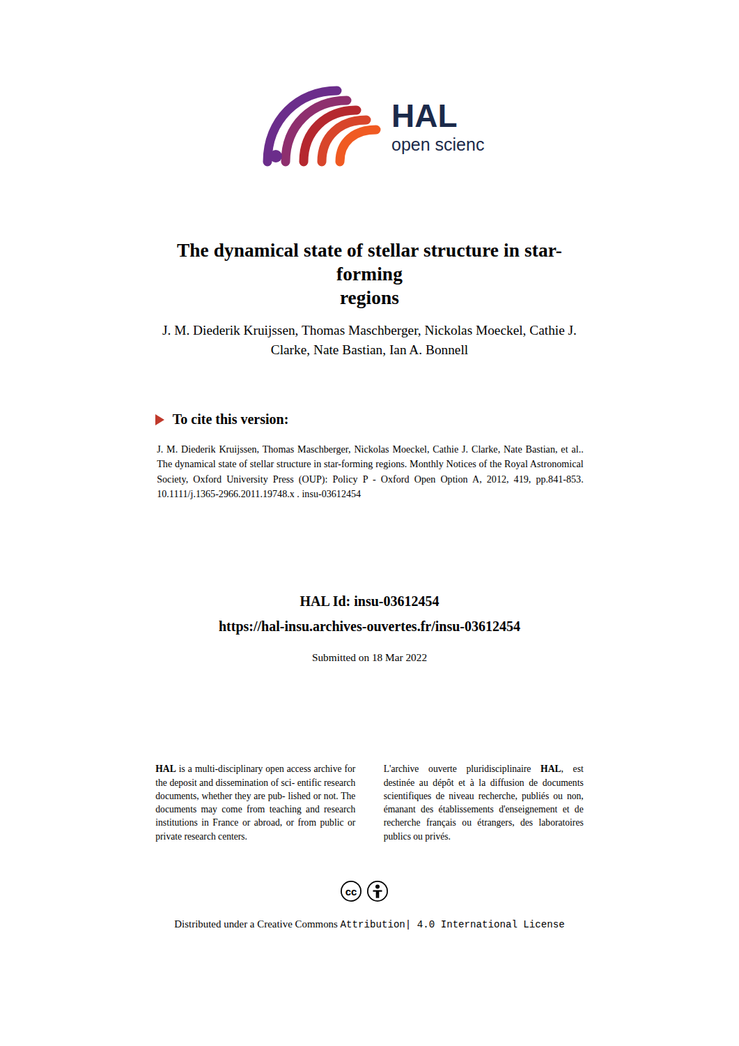HAL open science
The dynamical state of stellar structure in star-forming
regions
J. M. Diederik Kruijssen, Thomas Maschberger, Nickolas Moeckel, Cathie J.
Clarke, Nate Bastian, Ian A. Bonnell
To cite this version:
J. M. Diederik Kruijssen, Thomas Maschberger, Nickolas Moeckel, Cathie J. Clarke, Nate Bastian, et al.. The dynamical state of stellar structure in star-forming regions. Monthly Notices of the Royal Astronomical Society, Oxford University Press (OUP): Policy P - Oxford Open Option A, 2012, 419, pp.841-853. 10.1111/j.1365-2966.2011.19748.x . insu-03612454
HAL Id: insu-03612454
https://hal-insu.archives-ouvertes.fr/insu-03612454
Submitted on 18 Mar 2022
HAL is a multi-disciplinary open access archive for the deposit and dissemination of sci- entific research documents, whether they are pub- lished or not. The documents may come from teaching and research institutions in France or abroad, or from public or private research centers.
L'archive ouverte pluridisciplinaire HAL, est destinée au dépôt et à la diffusion de documents scientifiques de niveau recherche, publiés ou non, émanant des établissements d'enseignement et de recherche français ou étrangers, des laboratoires publics ou privés.
cc
Distributed under a Creative Commons Attribution| 4.0 International License